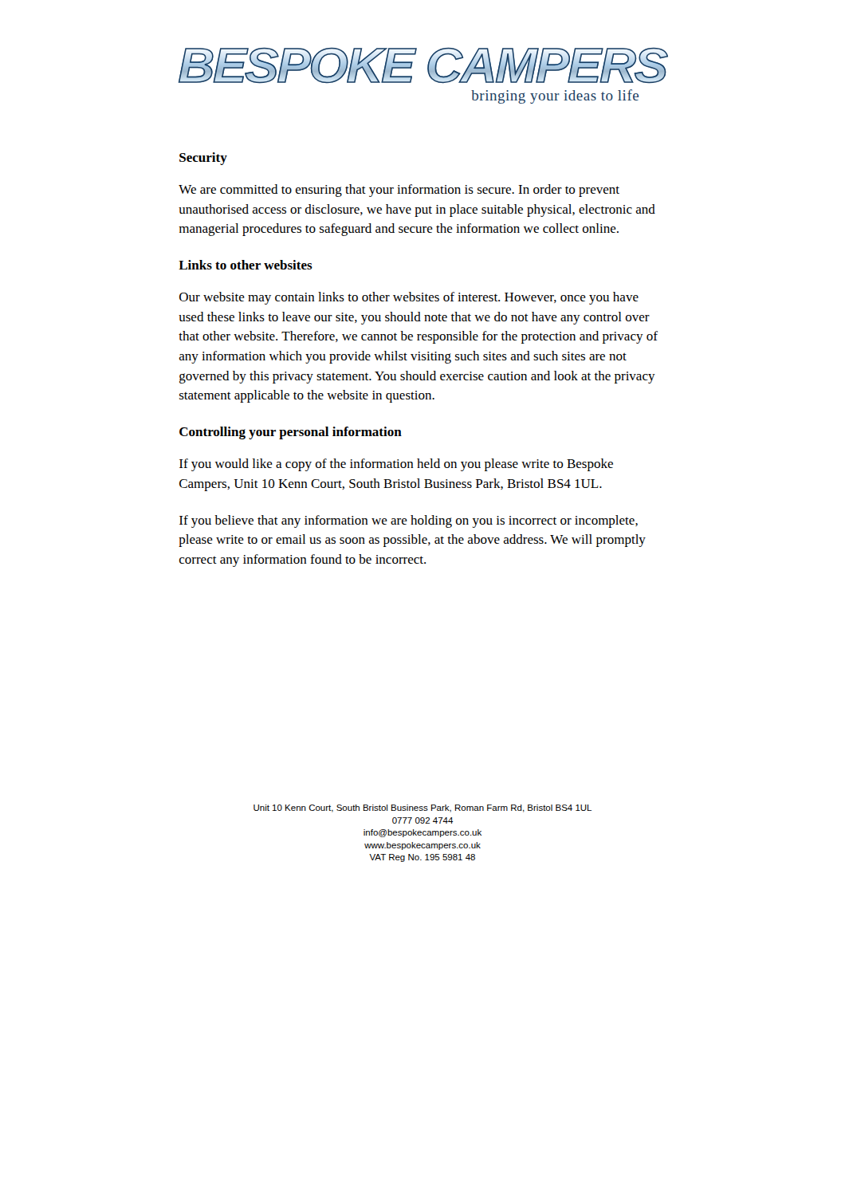Bespoke Campers
bringing your ideas to life
Security
We are committed to ensuring that your information is secure. In order to prevent unauthorised access or disclosure, we have put in place suitable physical, electronic and managerial procedures to safeguard and secure the information we collect online.
Links to other websites
Our website may contain links to other websites of interest. However, once you have used these links to leave our site, you should note that we do not have any control over that other website. Therefore, we cannot be responsible for the protection and privacy of any information which you provide whilst visiting such sites and such sites are not governed by this privacy statement. You should exercise caution and look at the privacy statement applicable to the website in question.
Controlling your personal information
If you would like a copy of the information held on you please write to Bespoke Campers, Unit 10 Kenn Court, South Bristol Business Park, Bristol BS4 1UL.
If you believe that any information we are holding on you is incorrect or incomplete, please write to or email us as soon as possible, at the above address. We will promptly correct any information found to be incorrect.
Unit 10 Kenn Court, South Bristol Business Park, Roman Farm Rd, Bristol BS4 1UL
0777 092 4744
info@bespokecampers.co.uk
www.bespokecampers.co.uk
VAT Reg No. 195 5981 48